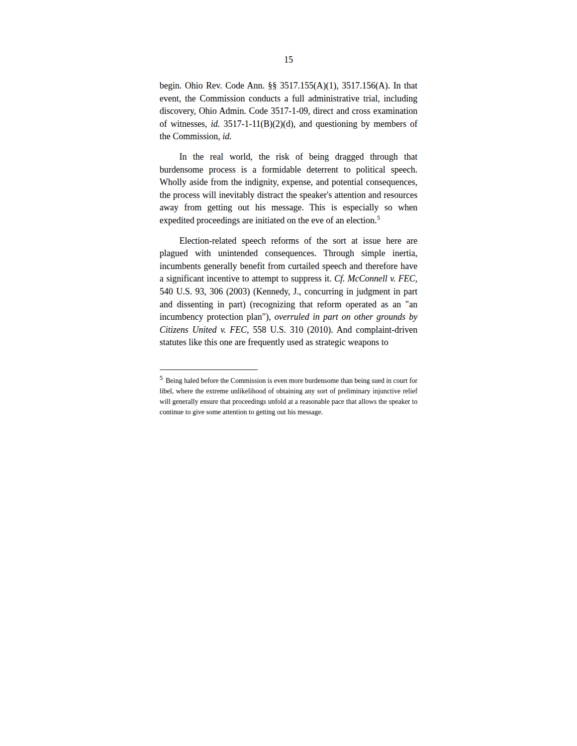15
begin. Ohio Rev. Code Ann. §§ 3517.155(A)(1), 3517.156(A). In that event, the Commission conducts a full administrative trial, including discovery, Ohio Admin. Code 3517-1-09, direct and cross examination of witnesses, id. 3517-1-11(B)(2)(d), and questioning by members of the Commission, id.
In the real world, the risk of being dragged through that burdensome process is a formidable deterrent to political speech. Wholly aside from the indignity, expense, and potential consequences, the process will inevitably distract the speaker's attention and resources away from getting out his message. This is especially so when expedited proceedings are initiated on the eve of an election.5
Election-related speech reforms of the sort at issue here are plagued with unintended consequences. Through simple inertia, incumbents generally benefit from curtailed speech and therefore have a significant incentive to attempt to suppress it. Cf. McConnell v. FEC, 540 U.S. 93, 306 (2003) (Kennedy, J., concurring in judgment in part and dissenting in part) (recognizing that reform operated as an "an incumbency protection plan"), overruled in part on other grounds by Citizens United v. FEC, 558 U.S. 310 (2010). And complaint-driven statutes like this one are frequently used as strategic weapons to
5 Being haled before the Commission is even more burdensome than being sued in court for libel, where the extreme unlikelihood of obtaining any sort of preliminary injunctive relief will generally ensure that proceedings unfold at a reasonable pace that allows the speaker to continue to give some attention to getting out his message.